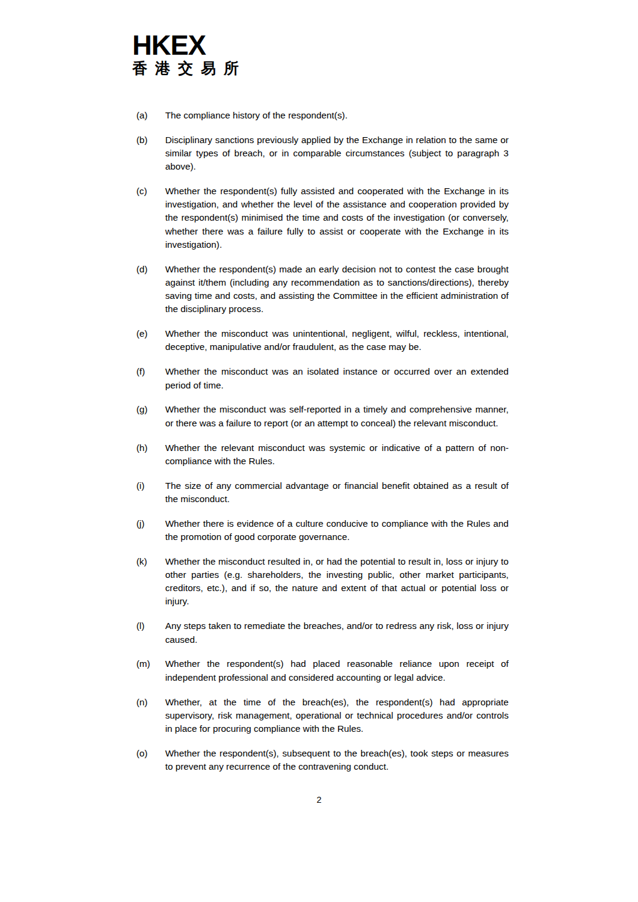HKEX
香 港 交 易 所
(a) The compliance history of the respondent(s).
(b) Disciplinary sanctions previously applied by the Exchange in relation to the same or similar types of breach, or in comparable circumstances (subject to paragraph 3 above).
(c) Whether the respondent(s) fully assisted and cooperated with the Exchange in its investigation, and whether the level of the assistance and cooperation provided by the respondent(s) minimised the time and costs of the investigation (or conversely, whether there was a failure fully to assist or cooperate with the Exchange in its investigation).
(d) Whether the respondent(s) made an early decision not to contest the case brought against it/them (including any recommendation as to sanctions/directions), thereby saving time and costs, and assisting the Committee in the efficient administration of the disciplinary process.
(e) Whether the misconduct was unintentional, negligent, wilful, reckless, intentional, deceptive, manipulative and/or fraudulent, as the case may be.
(f) Whether the misconduct was an isolated instance or occurred over an extended period of time.
(g) Whether the misconduct was self-reported in a timely and comprehensive manner, or there was a failure to report (or an attempt to conceal) the relevant misconduct.
(h) Whether the relevant misconduct was systemic or indicative of a pattern of non-compliance with the Rules.
(i) The size of any commercial advantage or financial benefit obtained as a result of the misconduct.
(j) Whether there is evidence of a culture conducive to compliance with the Rules and the promotion of good corporate governance.
(k) Whether the misconduct resulted in, or had the potential to result in, loss or injury to other parties (e.g. shareholders, the investing public, other market participants, creditors, etc.), and if so, the nature and extent of that actual or potential loss or injury.
(l) Any steps taken to remediate the breaches, and/or to redress any risk, loss or injury caused.
(m) Whether the respondent(s) had placed reasonable reliance upon receipt of independent professional and considered accounting or legal advice.
(n) Whether, at the time of the breach(es), the respondent(s) had appropriate supervisory, risk management, operational or technical procedures and/or controls in place for procuring compliance with the Rules.
(o) Whether the respondent(s), subsequent to the breach(es), took steps or measures to prevent any recurrence of the contravening conduct.
2